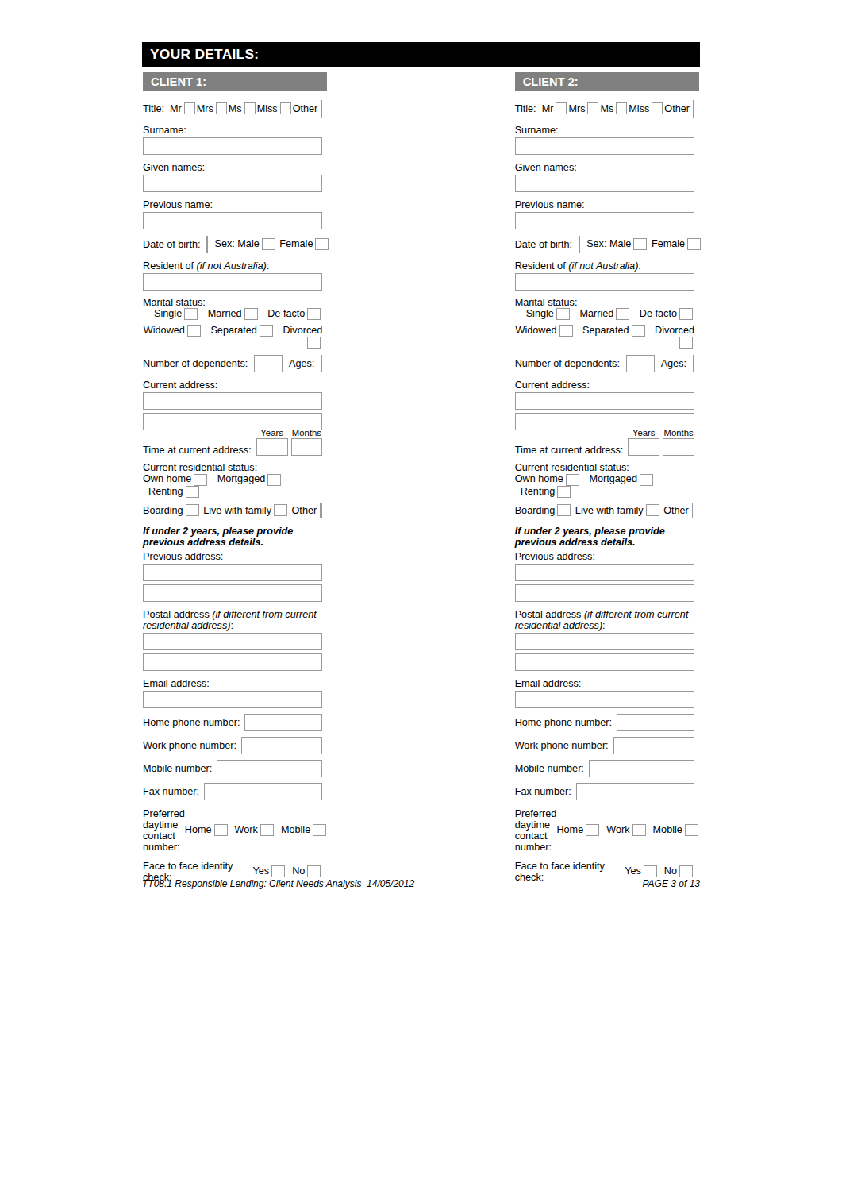YOUR DETAILS:
| CLIENT 1: | | CLIENT 2: |
| Title: Mr Mrs Ms Miss Other Surname: Given names: Previous name: Date of birth: Sex: Male Female Resident of (if not Australia) : Marital status: Single Married De facto Widowed Separated Divorced Number of dependents: Ages: Current address: Time at current address: Years Months Current residential status: Own home Mortgaged Renting Boarding Live with family Other If under 2 years, please provide previous address details. Previous address: Postal address (if different from current residential address) : Email address: Home phone number: Work phone number: Mobile number: Fax number: Preferred daytime contact number: Home Work Mobile Face to face identity check: Yes No | | Title: Mr Mrs Ms Miss Other Surname: Given names: Previous name: Date of birth: Sex: Male Female Resident of (if not Australia) : Marital status: Single Married De facto Widowed Separated Divorced Number of dependents: Ages: Current address: Time at current address: Years Months Current residential status: Own home Mortgaged Renting Boarding Live with family Other If under 2 years, please provide previous address details. Previous address: Postal address (if different from current residential address) : Email address: Home phone number: Work phone number: Mobile number: Fax number: Preferred daytime contact number: Home Work Mobile Face to face identity check: Yes No |
TT08.1 Responsible Lending: Client Needs Analysis 14/05/2012
PAGE 3 of 13